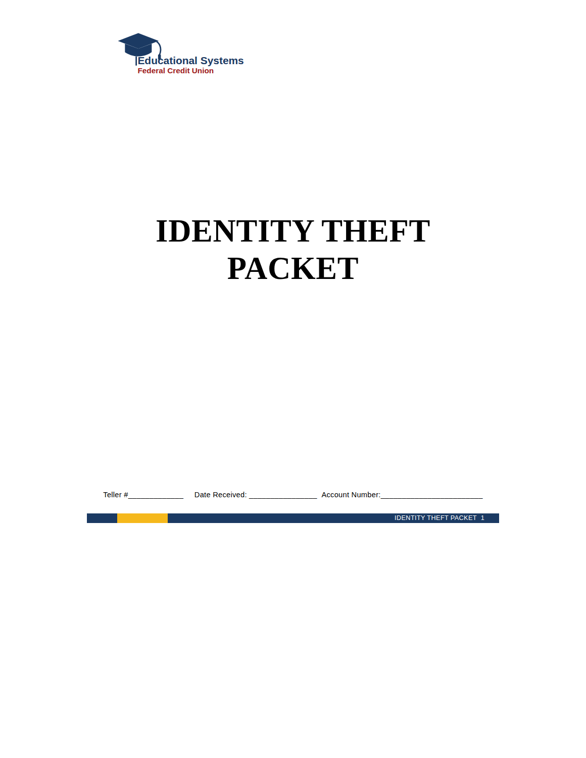Educational Systems Federal Credit Union
IDENTITY THEFT
PACKET
Teller #_____________ Date Received: ________________ Account Number:________________________
IDENTITY THEFT PACKET 1